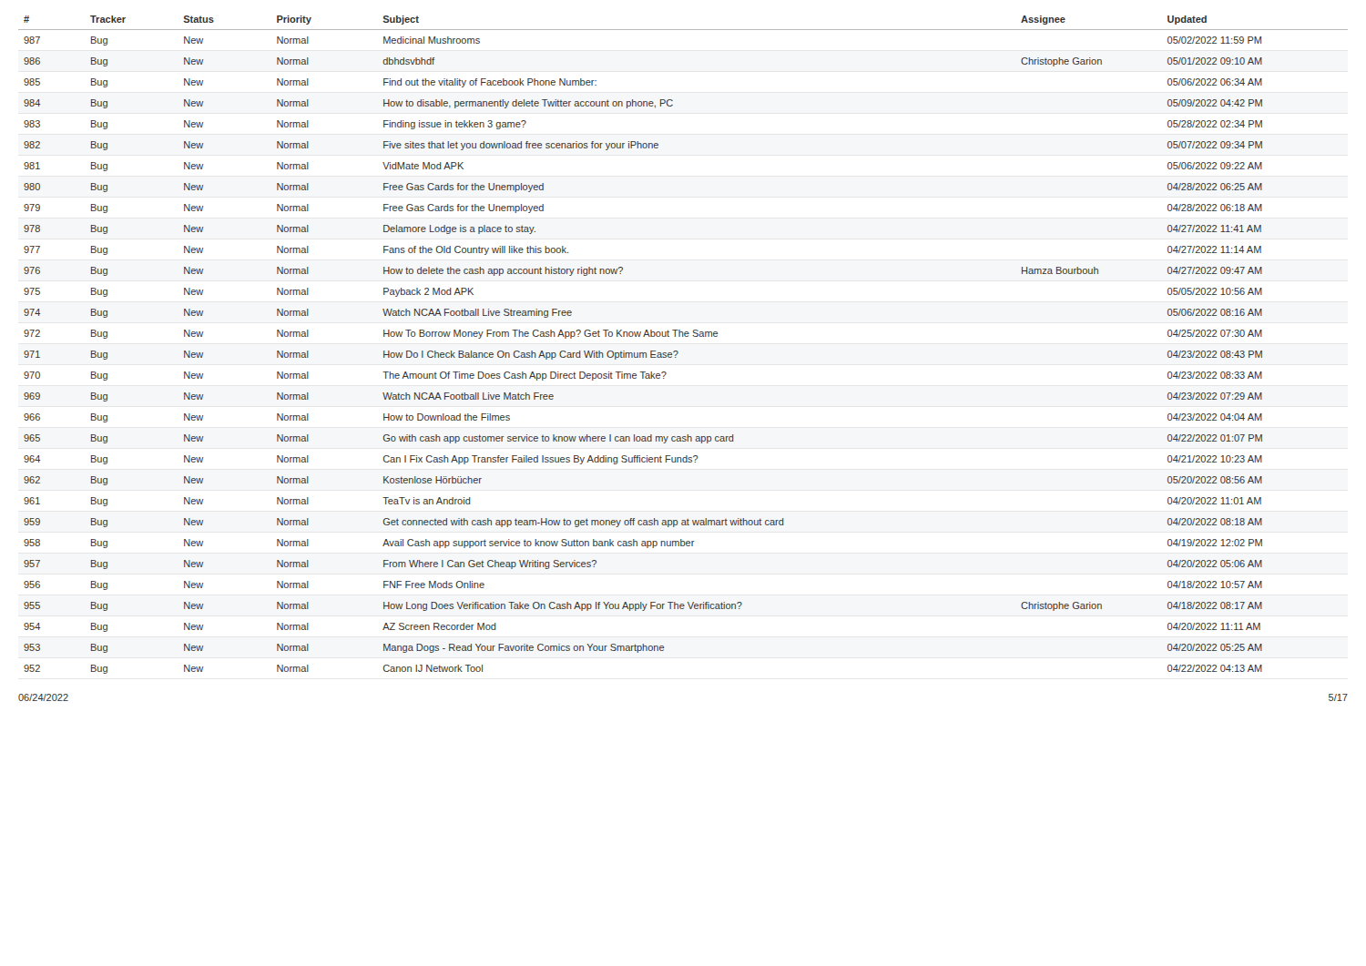| # | Tracker | Status | Priority | Subject | Assignee | Updated |
| --- | --- | --- | --- | --- | --- | --- |
| 987 | Bug | New | Normal | Medicinal Mushrooms | | 05/02/2022 11:59 PM |
| 986 | Bug | New | Normal | dbhdsvbhdf | Christophe Garion | 05/01/2022 09:10 AM |
| 985 | Bug | New | Normal | Find out the vitality of Facebook Phone Number: | | 05/06/2022 06:34 AM |
| 984 | Bug | New | Normal | How to disable, permanently delete Twitter account on phone, PC | | 05/09/2022 04:42 PM |
| 983 | Bug | New | Normal | Finding issue in tekken 3 game? | | 05/28/2022 02:34 PM |
| 982 | Bug | New | Normal | Five sites that let you download free scenarios for your iPhone | | 05/07/2022 09:34 PM |
| 981 | Bug | New | Normal | VidMate Mod APK | | 05/06/2022 09:22 AM |
| 980 | Bug | New | Normal | Free Gas Cards for the Unemployed | | 04/28/2022 06:25 AM |
| 979 | Bug | New | Normal | Free Gas Cards for the Unemployed | | 04/28/2022 06:18 AM |
| 978 | Bug | New | Normal | Delamore Lodge is a place to stay. | | 04/27/2022 11:41 AM |
| 977 | Bug | New | Normal | Fans of the Old Country will like this book. | | 04/27/2022 11:14 AM |
| 976 | Bug | New | Normal | How to delete the cash app account history right now? | Hamza Bourbouh | 04/27/2022 09:47 AM |
| 975 | Bug | New | Normal | Payback 2 Mod APK | | 05/05/2022 10:56 AM |
| 974 | Bug | New | Normal | Watch NCAA Football Live Streaming Free | | 05/06/2022 08:16 AM |
| 972 | Bug | New | Normal | How To Borrow Money From The Cash App? Get To Know About The Same | | 04/25/2022 07:30 AM |
| 971 | Bug | New | Normal | How Do I Check Balance On Cash App Card With Optimum Ease? | | 04/23/2022 08:43 PM |
| 970 | Bug | New | Normal | The Amount Of Time Does Cash App Direct Deposit Time Take? | | 04/23/2022 08:33 AM |
| 969 | Bug | New | Normal | Watch NCAA Football Live Match Free | | 04/23/2022 07:29 AM |
| 966 | Bug | New | Normal | How to Download the Filmes | | 04/23/2022 04:04 AM |
| 965 | Bug | New | Normal | Go with cash app customer service to know where I can load my cash app card | | 04/22/2022 01:07 PM |
| 964 | Bug | New | Normal | Can I Fix Cash App Transfer Failed Issues By Adding Sufficient Funds? | | 04/21/2022 10:23 AM |
| 962 | Bug | New | Normal | Kostenlose Hörbücher | | 05/20/2022 08:56 AM |
| 961 | Bug | New | Normal | TeaTv is an Android | | 04/20/2022 11:01 AM |
| 959 | Bug | New | Normal | Get connected with cash app team-How to get money off cash app at walmart without card | | 04/20/2022 08:18 AM |
| 958 | Bug | New | Normal | Avail Cash app support service to know Sutton bank cash app number | | 04/19/2022 12:02 PM |
| 957 | Bug | New | Normal | From Where I Can Get Cheap Writing Services? | | 04/20/2022 05:06 AM |
| 956 | Bug | New | Normal | FNF Free Mods Online | | 04/18/2022 10:57 AM |
| 955 | Bug | New | Normal | How Long Does Verification Take On Cash App If You Apply For The Verification? | Christophe Garion | 04/18/2022 08:17 AM |
| 954 | Bug | New | Normal | AZ Screen Recorder Mod | | 04/20/2022 11:11 AM |
| 953 | Bug | New | Normal | Manga Dogs - Read Your Favorite Comics on Your Smartphone | | 04/20/2022 05:25 AM |
| 952 | Bug | New | Normal | Canon IJ Network Tool | | 04/22/2022 04:13 AM |
06/24/2022 5/17